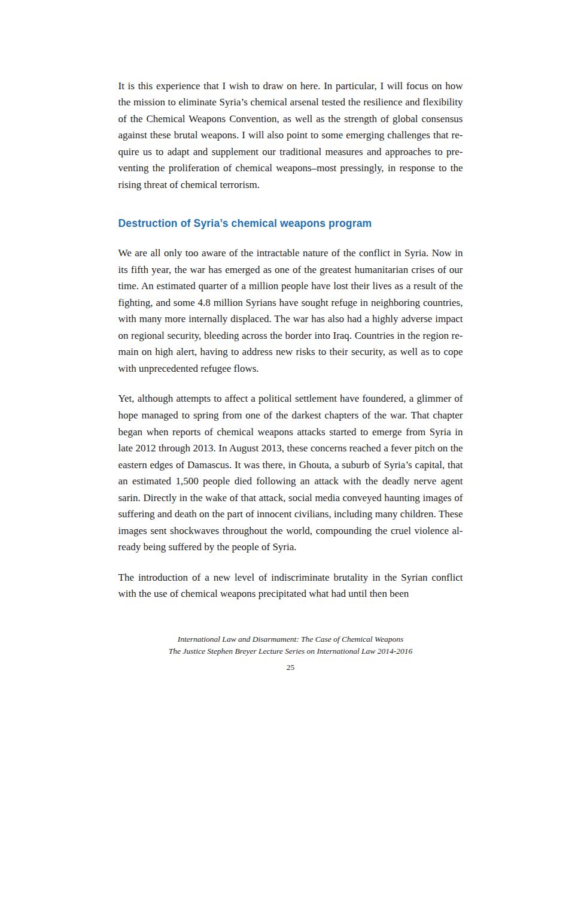It is this experience that I wish to draw on here. In particular, I will focus on how the mission to eliminate Syria’s chemical arsenal tested the resilience and flexibility of the Chemical Weapons Convention, as well as the strength of global consensus against these brutal weapons. I will also point to some emerging challenges that require us to adapt and supplement our traditional measures and approaches to preventing the proliferation of chemical weapons–most pressingly, in response to the rising threat of chemical terrorism.
Destruction of Syria’s chemical weapons program
We are all only too aware of the intractable nature of the conflict in Syria. Now in its fifth year, the war has emerged as one of the greatest humanitarian crises of our time. An estimated quarter of a million people have lost their lives as a result of the fighting, and some 4.8 million Syrians have sought refuge in neighboring countries, with many more internally displaced. The war has also had a highly adverse impact on regional security, bleeding across the border into Iraq. Countries in the region remain on high alert, having to address new risks to their security, as well as to cope with unprecedented refugee flows.
Yet, although attempts to affect a political settlement have foundered, a glimmer of hope managed to spring from one of the darkest chapters of the war. That chapter began when reports of chemical weapons attacks started to emerge from Syria in late 2012 through 2013. In August 2013, these concerns reached a fever pitch on the eastern edges of Damascus. It was there, in Ghouta, a suburb of Syria’s capital, that an estimated 1,500 people died following an attack with the deadly nerve agent sarin. Directly in the wake of that attack, social media conveyed haunting images of suffering and death on the part of innocent civilians, including many children. These images sent shockwaves throughout the world, compounding the cruel violence already being suffered by the people of Syria.
The introduction of a new level of indiscriminate brutality in the Syrian conflict with the use of chemical weapons precipitated what had until then been
International Law and Disarmament: The Case of Chemical Weapons
The Justice Stephen Breyer Lecture Series on International Law 2014-2016
25